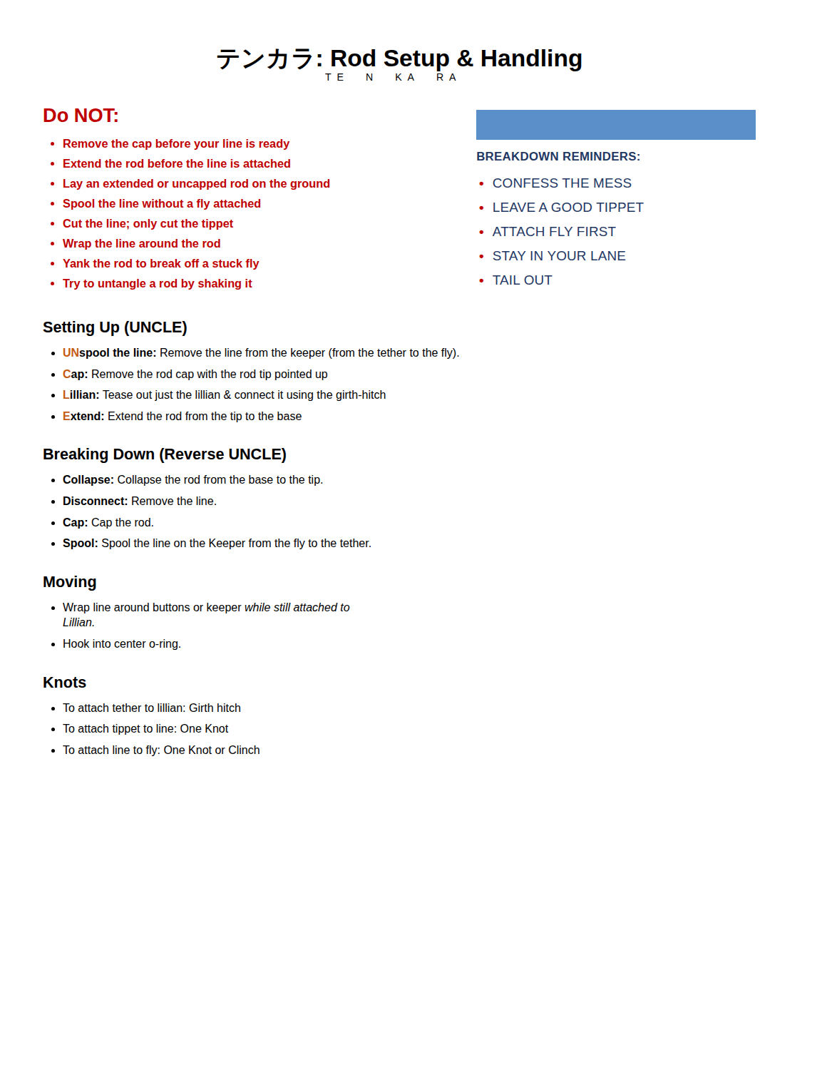テンカラ: Rod Setup & Handling TE N KA RA
Do NOT:
Remove the cap before your line is ready
Extend the rod before the line is attached
Lay an extended or uncapped rod on the ground
Spool the line without a fly attached
Cut the line; only cut the tippet
Wrap the line around the rod
Yank the rod to break off a stuck fly
Try to untangle a rod by shaking it
BREAKDOWN REMINDERS:
CONFESS THE MESS
LEAVE A GOOD TIPPET
ATTACH FLY FIRST
STAY IN YOUR LANE
TAIL OUT
Setting Up (UNCLE)
UN spool the line: Remove the line from the keeper (from the tether to the fly).
Cap: Remove the rod cap with the rod tip pointed up
Lillian: Tease out just the lillian & connect it using the girth-hitch
Extend: Extend the rod from the tip to the base
Breaking Down (Reverse UNCLE)
Collapse: Collapse the rod from the base to the tip.
Disconnect: Remove the line.
Cap: Cap the rod.
Spool: Spool the line on the Keeper from the fly to the tether.
Moving
Wrap line around buttons or keeper while still attached to Lillian.
Hook into center o-ring.
Knots
To attach tether to lillian: Girth hitch
To attach tippet to line: One Knot
To attach line to fly: One Knot or Clinch